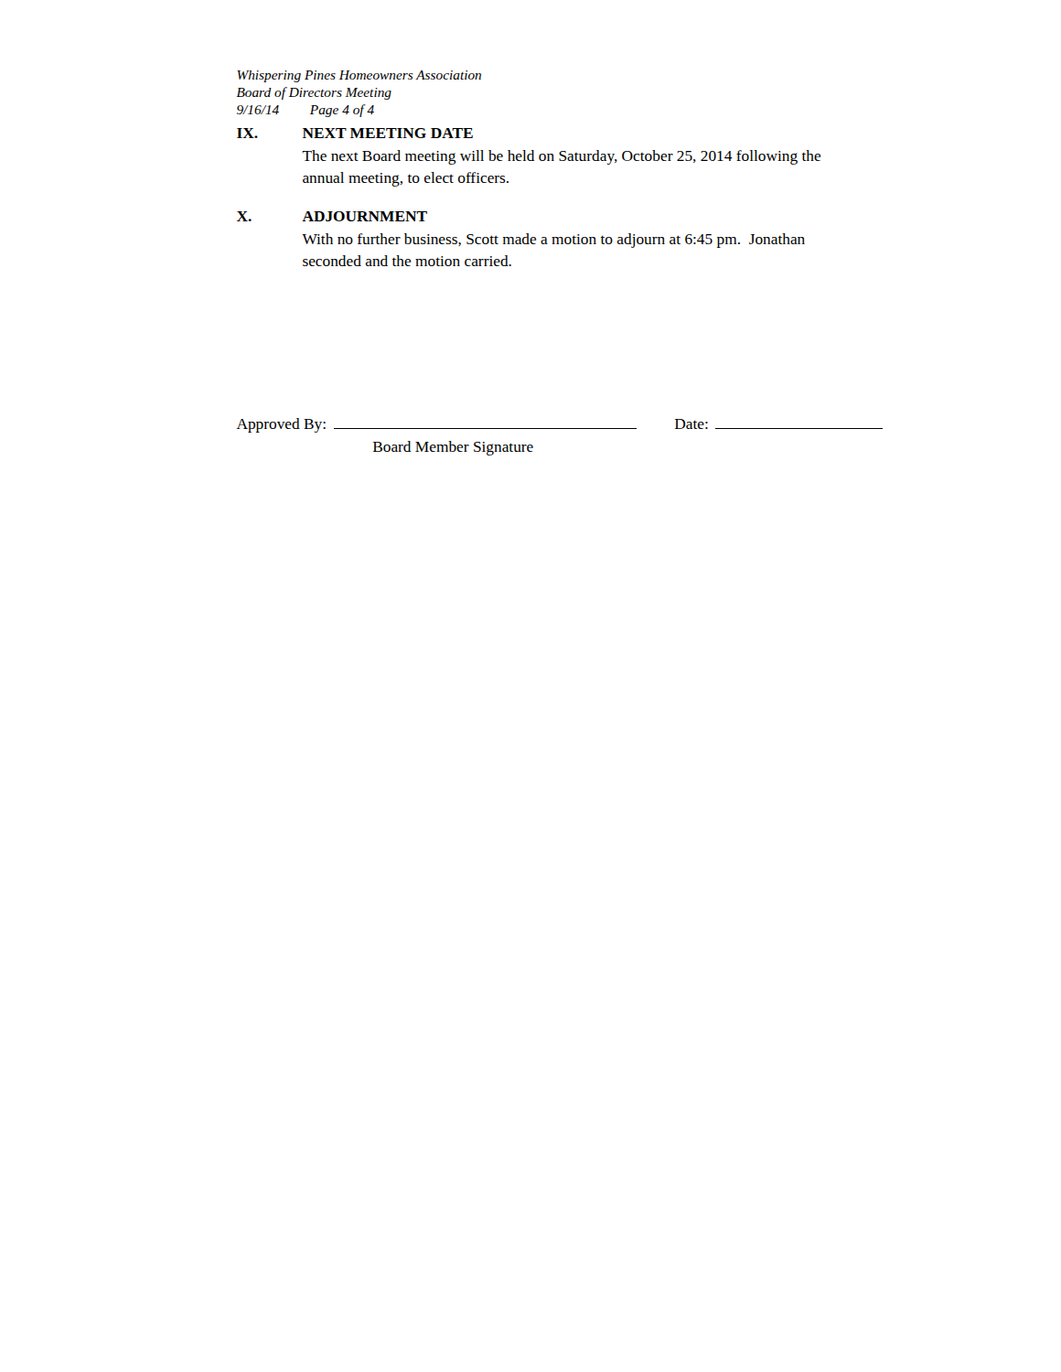Whispering Pines Homeowners Association Board of Directors Meeting 9/16/14Page 4 of 4
IX.
NEXT MEETING DATE
The next Board meeting will be held on Saturday, October 25, 2014 following the annual meeting, to elect officers.
X.
ADJOURNMENT
With no further business, Scott made a motion to adjourn at 6:45 pm. Jonathan seconded and the motion carried.
Approved By: Date:
Board Member Signature